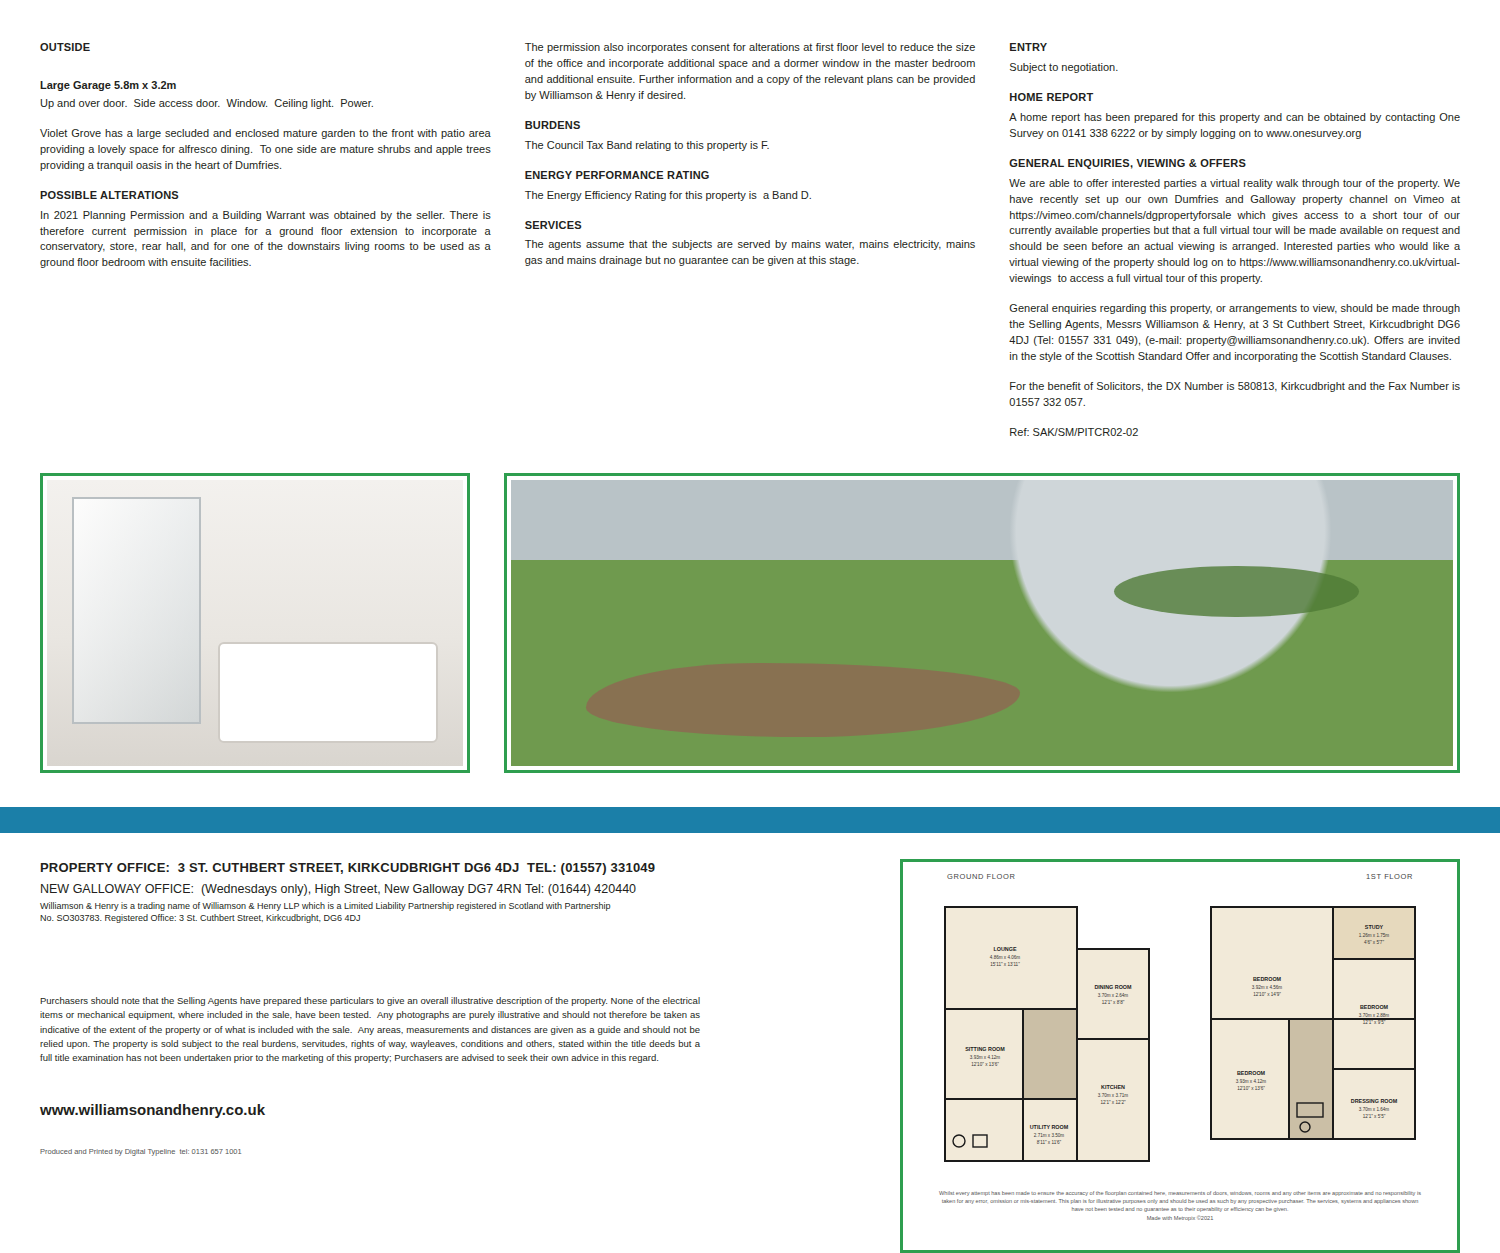Outside
Large Garage 5.8m x 3.2m
Up and over door. Side access door. Window. Ceiling light. Power.
Violet Grove has a large secluded and enclosed mature garden to the front with patio area providing a lovely space for alfresco dining. To one side are mature shrubs and apple trees providing a tranquil oasis in the heart of Dumfries.
Possible Alterations
In 2021 Planning Permission and a Building Warrant was obtained by the seller. There is therefore current permission in place for a ground floor extension to incorporate a conservatory, store, rear hall, and for one of the downstairs living rooms to be used as a ground floor bedroom with ensuite facilities.
The permission also incorporates consent for alterations at first floor level to reduce the size of the office and incorporate additional space and a dormer window in the master bedroom and additional ensuite. Further information and a copy of the relevant plans can be provided by Williamson & Henry if desired.
Burdens
The Council Tax Band relating to this property is F.
Energy Performance Rating
The Energy Efficiency Rating for this property is a Band D.
Services
The agents assume that the subjects are served by mains water, mains electricity, mains gas and mains drainage but no guarantee can be given at this stage.
Entry
Subject to negotiation.
Home Report
A home report has been prepared for this property and can be obtained by contacting One Survey on 0141 338 6222 or by simply logging on to www.onesurvey.org
General Enquiries, Viewing & Offers
We are able to offer interested parties a virtual reality walk through tour of the property. We have recently set up our own Dumfries and Galloway property channel on Vimeo at https://vimeo.com/channels/dgpropertyforsale which gives access to a short tour of our currently available properties but that a full virtual tour will be made available on request and should be seen before an actual viewing is arranged. Interested parties who would like a virtual viewing of the property should log on to https://www.williamsonandhenry.co.uk/virtual-viewings to access a full virtual tour of this property.
General enquiries regarding this property, or arrangements to view, should be made through the Selling Agents, Messrs Williamson & Henry, at 3 St Cuthbert Street, Kirkcudbright DG6 4DJ (Tel: 01557 331 049), (e-mail: property@williamsonandhenry.co.uk). Offers are invited in the style of the Scottish Standard Offer and incorporating the Scottish Standard Clauses.
For the benefit of Solicitors, the DX Number is 580813, Kirkcudbright and the Fax Number is 01557 332 057.
Ref: SAK/SM/PITCR02-02
PROPERTY OFFICE: 3 ST. CUTHBERT STREET, KIRKCUDBRIGHT DG6 4DJ TEL: (01557) 331049
NEW GALLOWAY OFFICE: (Wednesdays only), High Street, New Galloway DG7 4RN Tel: (01644) 420440
Williamson & Henry is a trading name of Williamson & Henry LLP which is a Limited Liability Partnership registered in Scotland with Partnership
No. SO303783. Registered Office: 3 St. Cuthbert Street, Kirkcudbright, DG6 4DJ
Purchasers should note that the Selling Agents have prepared these particulars to give an overall illustrative description of the property. None of the electrical items or mechanical equipment, where included in the sale, have been tested. Any photographs are purely illustrative and should not therefore be taken as indicative of the extent of the property or of what is included with the sale. Any areas, measurements and distances are given as a guide and should not be relied upon. The property is sold subject to the real burdens, servitudes, rights of way, wayleaves, conditions and others, stated within the title deeds but a full title examination has not been undertaken prior to the marketing of this property; Purchasers are advised to seek their own advice in this regard.
www.williamsonandhenry.co.uk
Produced and Printed by Digital Typeline tel: 0131 657 1001
GROUND FLOOR 1ST FLOOR
LOUNGE 4.86m x 4.06m 15'11" x 13'11" DINING ROOM 3.70m x 2.64m 12'1" x 8'8" SITTING ROOM 3.93m x 4.12m 12'10" x 13'6" KITCHEN 3.70m x 3.71m 12'1" x 12'2" UTILITY ROOM 2.71m x 3.50m 8'11" x 11'6" STUDY 1.26m x 1.75m 4'6" x 5'7" BEDROOM 3.92m x 4.56m 12'10" x 14'9" BEDROOM 3.70m x 2.88m 12'1" x 9'5" BEDROOM 3.93m x 4.12m 12'10" x 13'6" DRESSING ROOM 3.70m x 1.64m 12'1" x 5'5"
Whilst every attempt has been made to ensure the accuracy of the floorplan contained here, measurements of doors, windows, rooms and any other items are approximate and no responsibility is taken for any error, omission or mis-statement. This plan is for illustrative purposes only and should be used as such by any prospective purchaser. The services, systems and appliances shown have not been tested and no guarantee as to their operability or efficiency can be given.
Made with Metropix ©2021